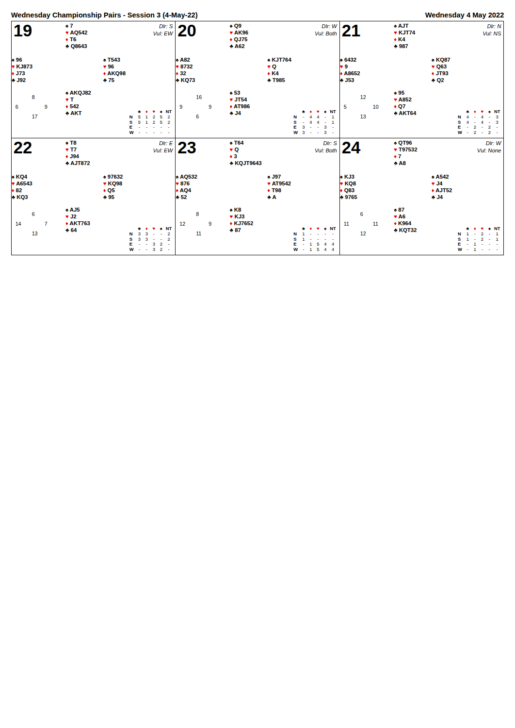Wednesday Championship Pairs - Session 3 (4-May-22)
Wednesday 4 May 2022
| 19 Dlr: S Vul: EW ♠ 7 ♥ AQ542 ♦ T6 ♣ Q8643 ♠ 96 ♥ KJ873 ♦ J73 ♣ J92 ♠ T543 ♥ 96 ♦ AKQ98 ♣ 75 ♠ AKQJ82 ♥ T ♦ 542 ♣ AKT 8 6 9 17 / / ♣ / ♦ / ♥ / ♠ / NT / / N / 5 / 1 / 2 / 5 / 2 / / S / 5 / 1 / 2 / 5 / 2 / / E / - / - / - / - / - / / W / - / - / - / - / - / | 20 Dlr: W Vul: Both ♠ Q9 ♥ AK96 ♦ QJ75 ♣ A62 ♠ A82 ♥ 8732 ♦ 32 ♣ KQ73 ♠ KJT764 ♥ Q ♦ K4 ♣ T985 ♠ 53 ♥ JT54 ♦ AT986 ♣ J4 16 9 9 6 / / ♣ / ♦ / ♥ / ♠ / NT / / N / - / 4 / 4 / - / 1 / / S / - / 4 / 4 / - / 1 / / E / 3 / - / - / 3 / - / / W / 3 / - / - / 3 / - / | 21 Dlr: N Vul: NS ♠ AJT ♥ KJT74 ♦ K4 ♣ 987 ♠ 6432 ♥ 9 ♦ A8652 ♣ J53 ♠ KQ87 ♥ Q63 ♦ JT93 ♣ Q2 ♠ 95 ♥ A852 ♦ Q7 ♣ AKT64 12 5 10 13 / / ♣ / ♦ / ♥ / ♠ / NT / / N / 4 / - / 4 / - / 3 / / S / 4 / - / 4 / - / 3 / / E / - / 2 / - / 2 / - / / W / - / 2 / - / 2 / - / |
| 22 Dlr: E Vul: EW ♠ T8 ♥ T7 ♦ J94 ♣ AJT872 ♠ KQ4 ♥ A6543 ♦ 82 ♣ KQ3 ♠ 97632 ♥ KQ98 ♦ Q5 ♣ 95 ♠ AJ5 ♥ J2 ♦ AKT763 ♣ 64 6 14 7 13 / / ♣ / ♦ / ♥ / ♠ / NT / / N / 3 / 3 / - / - / 2 / / S / 3 / 3 / - / - / 2 / / E / - / - / 3 / 2 / - / / W / - / - / 3 / 2 / - / | 23 Dlr: S Vul: Both ♠ T64 ♥ Q ♦ 3 ♣ KQJT9643 ♠ AQ532 ♥ 876 ♦ AQ4 ♣ 52 ♠ J97 ♥ AT9542 ♦ T98 ♣ A ♠ K8 ♥ KJ3 ♦ KJ7652 ♣ 87 8 12 9 11 / / ♣ / ♦ / ♥ / ♠ / NT / / N / 1 / - / - / - / - / / S / 1 / - / - / - / - / / E / - / 1 / 5 / 4 / 4 / / W / - / 1 / 5 / 4 / 4 / | 24 Dlr: W Vul: None ♠ QT96 ♥ T97532 ♦ 7 ♣ A8 ♠ KJ3 ♥ KQ8 ♦ Q83 ♣ 9765 ♠ A542 ♥ J4 ♦ AJT52 ♣ J4 ♠ 87 ♥ A6 ♦ K964 ♣ KQT32 6 11 11 12 / / ♣ / ♦ / ♥ / ♠ / NT / / N / 1 / - / 2 / - / 1 / / S / 1 / - / 2 / - / 1 / / E / - / 1 / - / - / - / / W / - / 1 / - / - / - / |